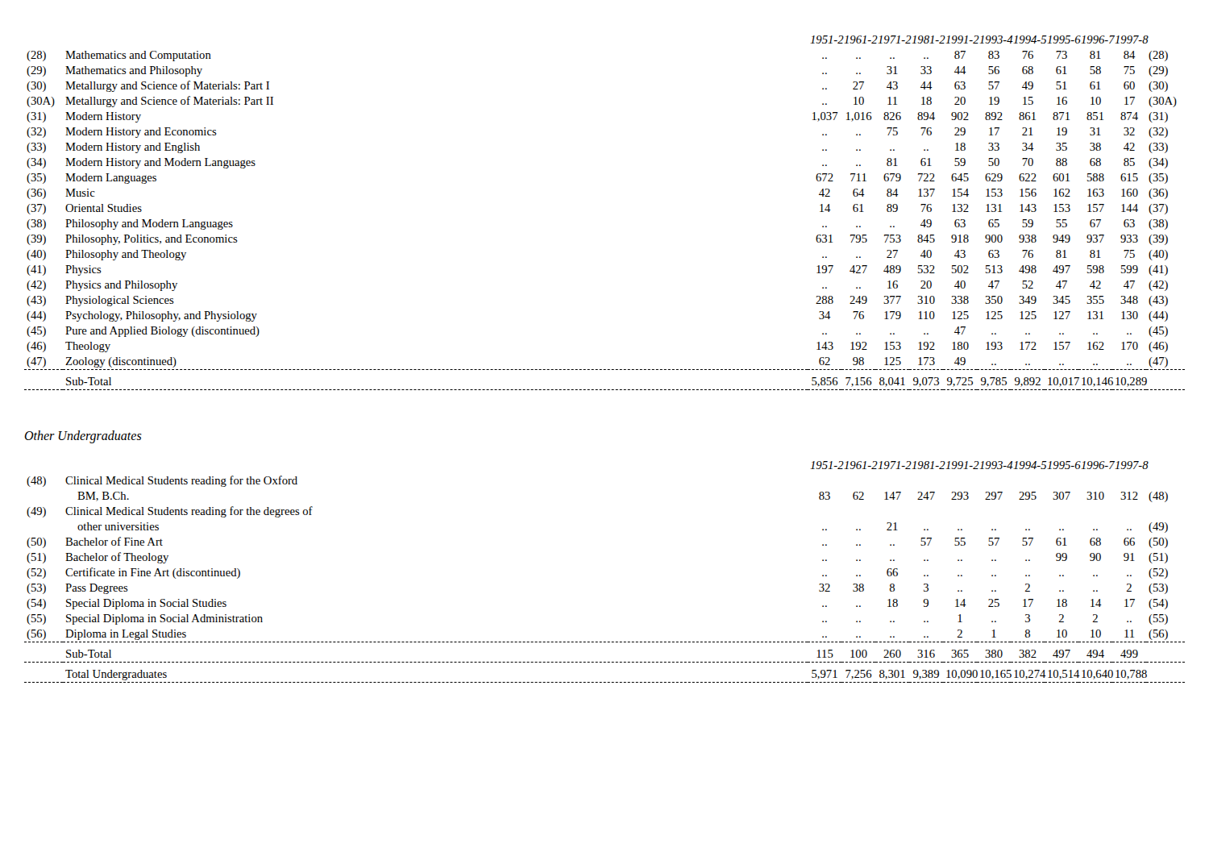| | | 1951-2 | 1961-2 | 1971-2 | 1981-2 | 1991-2 | 1993-4 | 1994-5 | 1995-6 | 1996-7 | 1997-8 | |
| --- | --- | --- | --- | --- | --- | --- | --- | --- | --- | --- | --- | --- |
| (28) | Mathematics and Computation | .. | .. | .. | .. | 87 | 83 | 76 | 73 | 81 | 84 | (28) |
| (29) | Mathematics and Philosophy | .. | .. | 31 | 33 | 44 | 56 | 68 | 61 | 58 | 75 | (29) |
| (30) | Metallurgy and Science of Materials: Part I | .. | 27 | 43 | 44 | 63 | 57 | 49 | 51 | 61 | 60 | (30) |
| (30A) | Metallurgy and Science of Materials: Part II | .. | 10 | 11 | 18 | 20 | 19 | 15 | 16 | 10 | 17 | (30A) |
| (31) | Modern History | 1,037 | 1,016 | 826 | 894 | 902 | 892 | 861 | 871 | 851 | 874 | (31) |
| (32) | Modern History and Economics | .. | .. | 75 | 76 | 29 | 17 | 21 | 19 | 31 | 32 | (32) |
| (33) | Modern History and English | .. | .. | .. | .. | 18 | 33 | 34 | 35 | 38 | 42 | (33) |
| (34) | Modern History and Modern Languages | .. | .. | 81 | 61 | 59 | 50 | 70 | 88 | 68 | 85 | (34) |
| (35) | Modern Languages | 672 | 711 | 679 | 722 | 645 | 629 | 622 | 601 | 588 | 615 | (35) |
| (36) | Music | 42 | 64 | 84 | 137 | 154 | 153 | 156 | 162 | 163 | 160 | (36) |
| (37) | Oriental Studies | 14 | 61 | 89 | 76 | 132 | 131 | 143 | 153 | 157 | 144 | (37) |
| (38) | Philosophy and Modern Languages | .. | .. | .. | 49 | 63 | 65 | 59 | 55 | 67 | 63 | (38) |
| (39) | Philosophy, Politics, and Economics | 631 | 795 | 753 | 845 | 918 | 900 | 938 | 949 | 937 | 933 | (39) |
| (40) | Philosophy and Theology | .. | .. | 27 | 40 | 43 | 63 | 76 | 81 | 81 | 75 | (40) |
| (41) | Physics | 197 | 427 | 489 | 532 | 502 | 513 | 498 | 497 | 598 | 599 | (41) |
| (42) | Physics and Philosophy | .. | .. | 16 | 20 | 40 | 47 | 52 | 47 | 42 | 47 | (42) |
| (43) | Physiological Sciences | 288 | 249 | 377 | 310 | 338 | 350 | 349 | 345 | 355 | 348 | (43) |
| (44) | Psychology, Philosophy, and Physiology | 34 | 76 | 179 | 110 | 125 | 125 | 125 | 127 | 131 | 130 | (44) |
| (45) | Pure and Applied Biology (discontinued) | .. | .. | .. | .. | 47 | .. | .. | .. | .. | .. | (45) |
| (46) | Theology | 143 | 192 | 153 | 192 | 180 | 193 | 172 | 157 | 162 | 170 | (46) |
| (47) | Zoology (discontinued) | 62 | 98 | 125 | 173 | 49 | .. | .. | .. | .. | .. | (47) |
| | Sub-Total | 5,856 | 7,156 | 8,041 | 9,073 | 9,725 | 9,785 | 9,892 | 10,017 | 10,146 | 10,289 | |
Other Undergraduates
| | | 1951-2 | 1961-2 | 1971-2 | 1981-2 | 1991-2 | 1993-4 | 1994-5 | 1995-6 | 1996-7 | 1997-8 | |
| --- | --- | --- | --- | --- | --- | --- | --- | --- | --- | --- | --- | --- |
| (48) | Clinical Medical Students reading for the Oxford | |
| | BM, B.Ch. | 83 | 62 | 147 | 247 | 293 | 297 | 295 | 307 | 310 | 312 | (48) |
| (49) | Clinical Medical Students reading for the degrees of | |
| | other universities | .. | .. | 21 | .. | .. | .. | .. | .. | .. | .. | (49) |
| (50) | Bachelor of Fine Art | .. | .. | .. | 57 | 55 | 57 | 57 | 61 | 68 | 66 | (50) |
| (51) | Bachelor of Theology | .. | .. | .. | .. | .. | .. | .. | 99 | 90 | 91 | (51) |
| (52) | Certificate in Fine Art (discontinued) | .. | .. | 66 | .. | .. | .. | .. | .. | .. | .. | (52) |
| (53) | Pass Degrees | 32 | 38 | 8 | 3 | .. | .. | 2 | .. | .. | 2 | (53) |
| (54) | Special Diploma in Social Studies | .. | .. | 18 | 9 | 14 | 25 | 17 | 18 | 14 | 17 | (54) |
| (55) | Special Diploma in Social Administration | .. | .. | .. | .. | 1 | .. | 3 | 2 | 2 | .. | (55) |
| (56) | Diploma in Legal Studies | .. | .. | .. | .. | 2 | 1 | 8 | 10 | 10 | 11 | (56) |
| | Sub-Total | 115 | 100 | 260 | 316 | 365 | 380 | 382 | 497 | 494 | 499 | |
| | Total Undergraduates | 5,971 | 7,256 | 8,301 | 9,389 | 10,090 | 10,165 | 10,274 | 10,514 | 10,640 | 10,788 | |